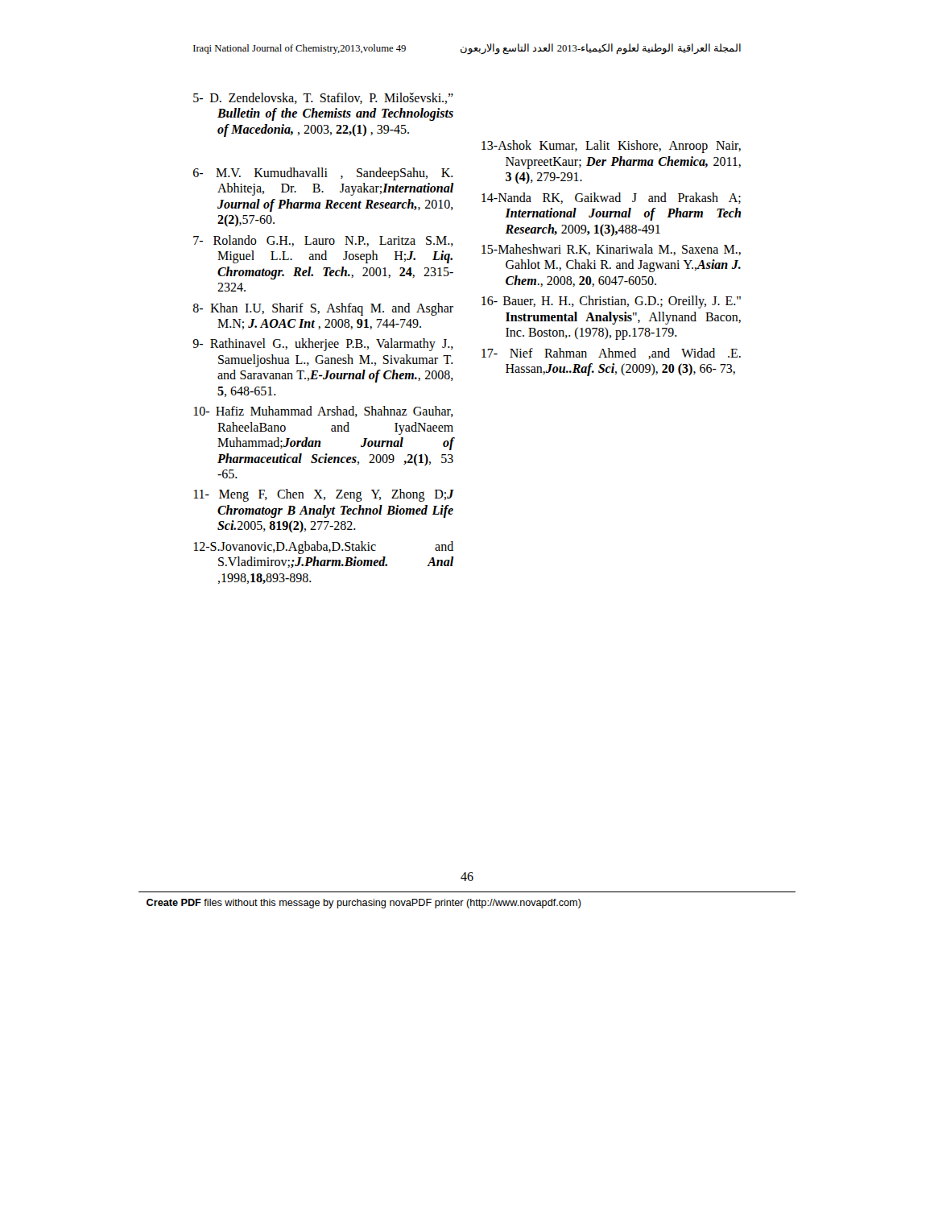Iraqi National Journal of Chemistry,2013,volume 49
المجلة العراقية الوطنية لعلوم الكيمياء-2013 العدد التاسع والاربعون
5- D. Zendelovska, T. Stafilov, P. Miloševski.,” Bulletin of the Chemists and Technologists of Macedonia, , 2003, 22,(1) , 39-45.
6- M.V. Kumudhavalli , SandeepSahu, K. Abhiteja, Dr. B. Jayakar;International Journal of Pharma Recent Research,, 2010, 2(2),57-60.
7- Rolando G.H., Lauro N.P., Laritza S.M., Miguel L.L. and Joseph H;J. Liq. Chromatogr. Rel. Tech., 2001, 24, 2315-2324.
8- Khan I.U, Sharif S, Ashfaq M. and Asghar M.N; J. AOAC Int , 2008, 91, 744-749.
9- Rathinavel G., ukherjee P.B., Valarmathy J., Samueljoshua L., Ganesh M., Sivakumar T. and Saravanan T.,E-Journal of Chem., 2008, 5, 648-651.
10- Hafiz Muhammad Arshad, Shahnaz Gauhar, RaheelaBano and IyadNaeem Muhammad;Jordan Journal of Pharmaceutical Sciences, 2009 ,2(1), 53 -65.
11- Meng F, Chen X, Zeng Y, Zhong D;J Chromatogr B Analyt Technol Biomed Life Sci. 2005, 819(2), 277-282.
12-S.Jovanovic,D.Agbaba,D.Stakic and S.Vladimirov;;J.Pharm.Biomed. Anal ,1998,18, 893-898.
13-Ashok Kumar, Lalit Kishore, Anroop Nair, NavpreetKaur; Der Pharma Chemica, 2011, 3 (4), 279-291.
14-Nanda RK, Gaikwad J and Prakash A; International Journal of Pharm Tech Research, 2009, 1(3), 488-491
15-Maheshwari R.K, Kinariwala M., Saxena M., Gahlot M., Chaki R. and Jagwani Y.,Asian J. Chem., 2008, 20, 6047-6050.
16- Bauer, H. H., Christian, G.D.; Oreilly, J. E." Instrumental Analysis", Allynand Bacon, Inc. Boston,. (1978), pp.178-179.
17- Nief Rahman Ahmed ,and Widad .E. Hassan,Jou..Raf. Sci, (2009), 20 (3), 66- 73,
46
Create PDF files without this message by purchasing novaPDF printer (http://www.novapdf.com)